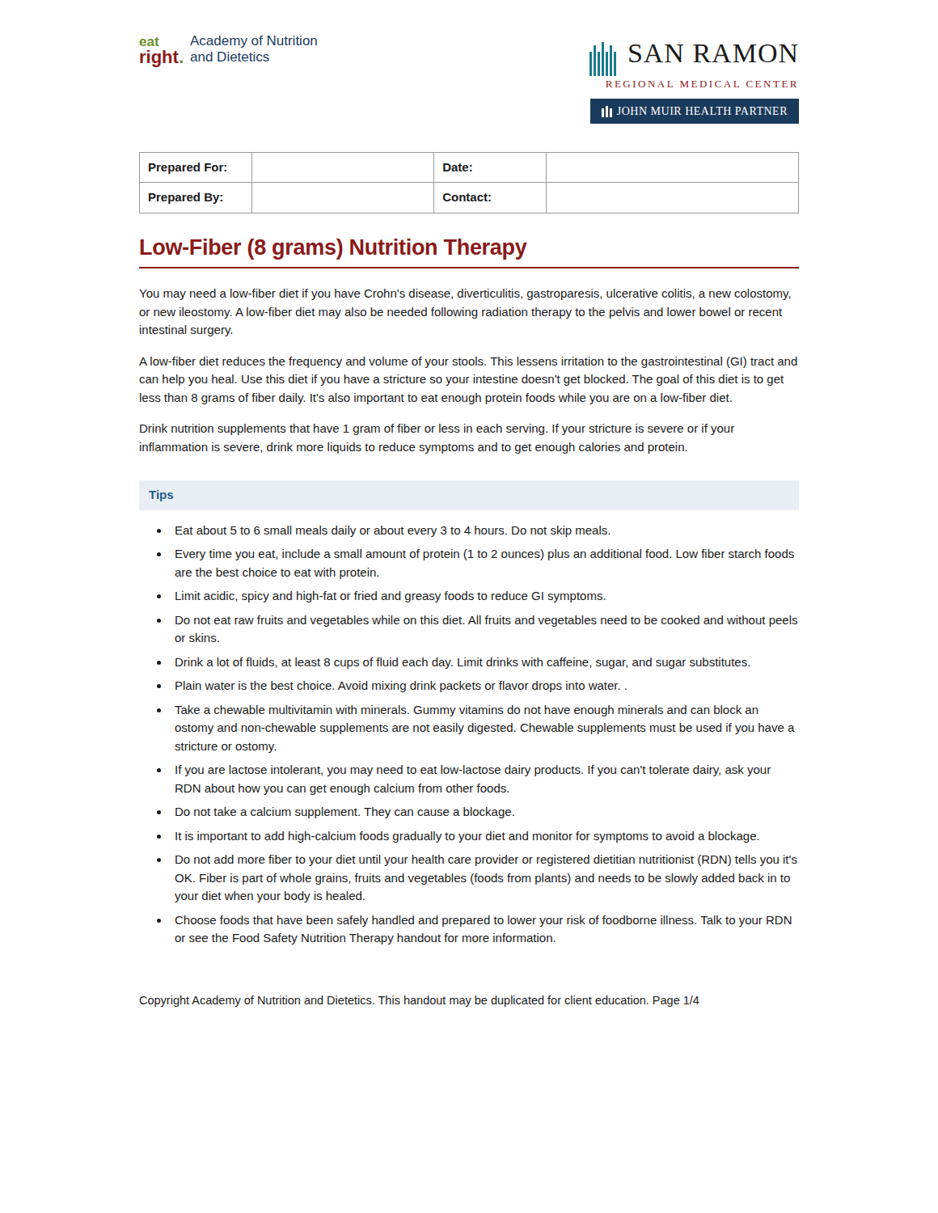eat
right.
Academy of Nutrition
and Dietetics
SAN RAMON
REGIONAL MEDICAL CENTER
JOHN MUIR HEALTH PARTNER
| Prepared For: | | Date: | |
| Prepared By: | | Contact: | |
Low-Fiber (8 grams) Nutrition Therapy
You may need a low-fiber diet if you have Crohn's disease, diverticulitis, gastroparesis, ulcerative colitis, a new colostomy, or new ileostomy. A low-fiber diet may also be needed following radiation therapy to the pelvis and lower bowel or recent intestinal surgery.
A low-fiber diet reduces the frequency and volume of your stools. This lessens irritation to the gastrointestinal (GI) tract and can help you heal. Use this diet if you have a stricture so your intestine doesn't get blocked. The goal of this diet is to get less than 8 grams of fiber daily. It's also important to eat enough protein foods while you are on a low-fiber diet.
Drink nutrition supplements that have 1 gram of fiber or less in each serving. If your stricture is severe or if your inflammation is severe, drink more liquids to reduce symptoms and to get enough calories and protein.
Tips
Eat about 5 to 6 small meals daily or about every 3 to 4 hours. Do not skip meals.
Every time you eat, include a small amount of protein (1 to 2 ounces) plus an additional food. Low fiber starch foods are the best choice to eat with protein.
Limit acidic, spicy and high-fat or fried and greasy foods to reduce GI symptoms.
Do not eat raw fruits and vegetables while on this diet. All fruits and vegetables need to be cooked and without peels or skins.
Drink a lot of fluids, at least 8 cups of fluid each day. Limit drinks with caffeine, sugar, and sugar substitutes.
Plain water is the best choice. Avoid mixing drink packets or flavor drops into water. .
Take a chewable multivitamin with minerals. Gummy vitamins do not have enough minerals and can block an ostomy and non-chewable supplements are not easily digested. Chewable supplements must be used if you have a stricture or ostomy.
If you are lactose intolerant, you may need to eat low-lactose dairy products. If you can't tolerate dairy, ask your RDN about how you can get enough calcium from other foods.
Do not take a calcium supplement. They can cause a blockage.
It is important to add high-calcium foods gradually to your diet and monitor for symptoms to avoid a blockage.
Do not add more fiber to your diet until your health care provider or registered dietitian nutritionist (RDN) tells you it's OK. Fiber is part of whole grains, fruits and vegetables (foods from plants) and needs to be slowly added back in to your diet when your body is healed.
Choose foods that have been safely handled and prepared to lower your risk of foodborne illness. Talk to your RDN or see the Food Safety Nutrition Therapy handout for more information.
Copyright Academy of Nutrition and Dietetics. This handout may be duplicated for client education. Page 1/4